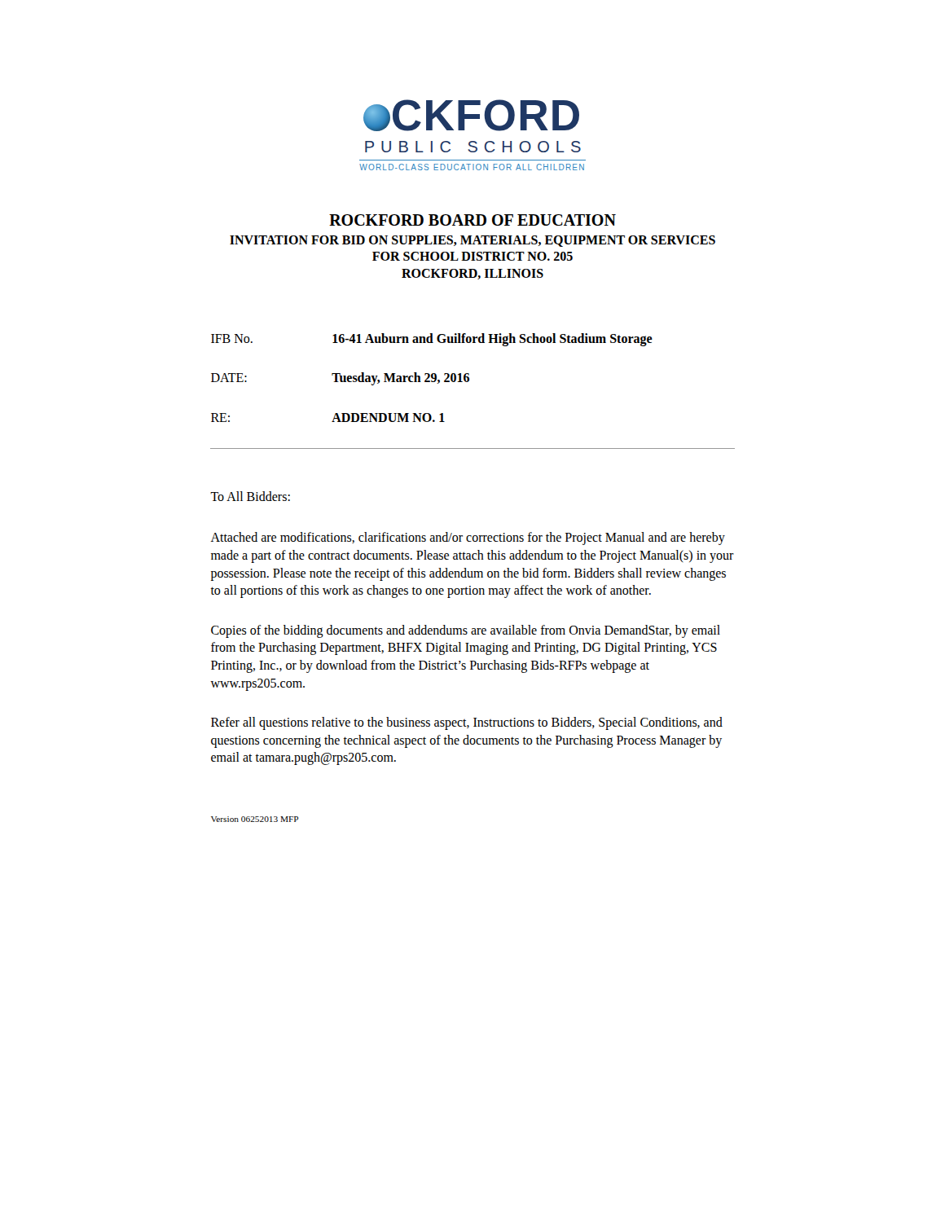CKFORD
PUBLIC SCHOOLS
WORLD-CLASS EDUCATION FOR ALL CHILDREN
ROCKFORD BOARD OF EDUCATION
INVITATION FOR BID ON SUPPLIES, MATERIALS, EQUIPMENT OR SERVICES
FOR SCHOOL DISTRICT NO. 205
ROCKFORD, ILLINOIS
IFB No.
16-41 Auburn and Guilford High School Stadium Storage
DATE:
Tuesday, March 29, 2016
RE:
ADDENDUM NO. 1
To All Bidders:
Attached are modifications, clarifications and/or corrections for the Project Manual and are hereby made a part of the contract documents. Please attach this addendum to the Project Manual(s) in your possession. Please note the receipt of this addendum on the bid form. Bidders shall review changes to all portions of this work as changes to one portion may affect the work of another.
Copies of the bidding documents and addendums are available from Onvia DemandStar, by email from the Purchasing Department, BHFX Digital Imaging and Printing, DG Digital Printing, YCS Printing, Inc., or by download from the District’s Purchasing Bids-RFPs webpage at www.rps205.com.
Refer all questions relative to the business aspect, Instructions to Bidders, Special Conditions, and questions concerning the technical aspect of the documents to the Purchasing Process Manager by email at tamara.pugh@rps205.com.
Version 06252013 MFP